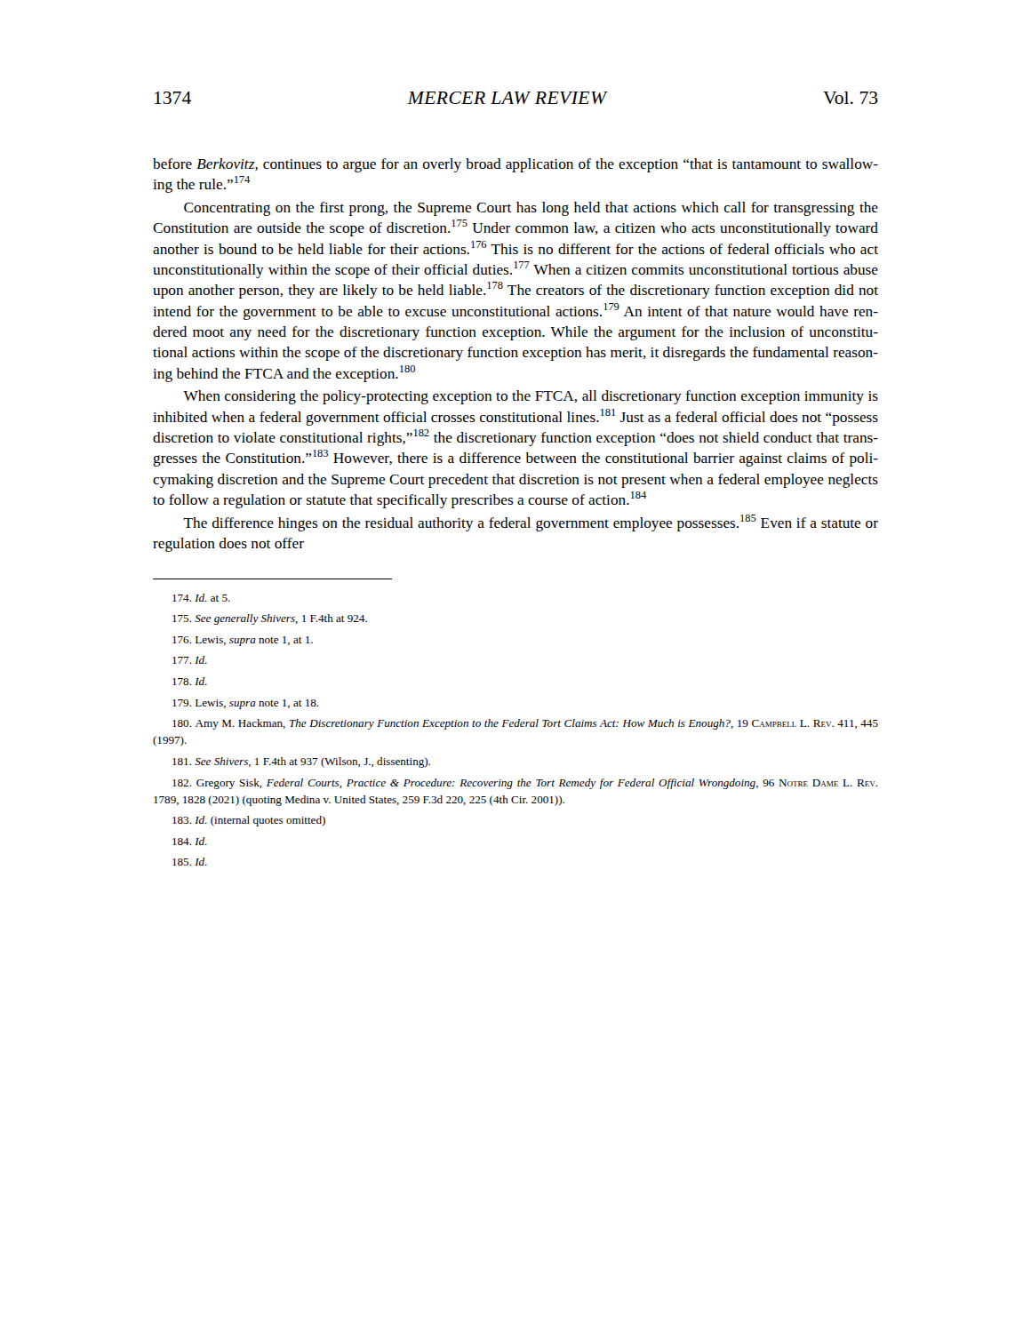1374 MERCER LAW REVIEW Vol. 73
before Berkovitz, continues to argue for an overly broad application of the exception “that is tantamount to swallowing the rule.”174
Concentrating on the first prong, the Supreme Court has long held that actions which call for transgressing the Constitution are outside the scope of discretion.175 Under common law, a citizen who acts unconstitutionally toward another is bound to be held liable for their actions.176 This is no different for the actions of federal officials who act unconstitutionally within the scope of their official duties.177 When a citizen commits unconstitutional tortious abuse upon another person, they are likely to be held liable.178 The creators of the discretionary function exception did not intend for the government to be able to excuse unconstitutional actions.179 An intent of that nature would have rendered moot any need for the discretionary function exception. While the argument for the inclusion of unconstitutional actions within the scope of the discretionary function exception has merit, it disregards the fundamental reasoning behind the FTCA and the exception.180
When considering the policy-protecting exception to the FTCA, all discretionary function exception immunity is inhibited when a federal government official crosses constitutional lines.181 Just as a federal official does not “possess discretion to violate constitutional rights,”182 the discretionary function exception “does not shield conduct that transgresses the Constitution.”183 However, there is a difference between the constitutional barrier against claims of policymaking discretion and the Supreme Court precedent that discretion is not present when a federal employee neglects to follow a regulation or statute that specifically prescribes a course of action.184
The difference hinges on the residual authority a federal government employee possesses.185 Even if a statute or regulation does not offer
Id. at 5.
See generally Shivers, 1 F.4th at 924.
Lewis, supra note 1, at 1.
Id.
Id.
Lewis, supra note 1, at 18.
Amy M. Hackman, The Discretionary Function Exception to the Federal Tort Claims Act: How Much is Enough?, 19 Campbell L. Rev. 411, 445 (1997).
See Shivers, 1 F.4th at 937 (Wilson, J., dissenting).
Gregory Sisk, Federal Courts, Practice & Procedure: Recovering the Tort Remedy for Federal Official Wrongdoing, 96 Notre Dame L. Rev. 1789, 1828 (2021) (quoting Medina v. United States, 259 F.3d 220, 225 (4th Cir. 2001)).
Id. (internal quotes omitted)
Id.
Id.